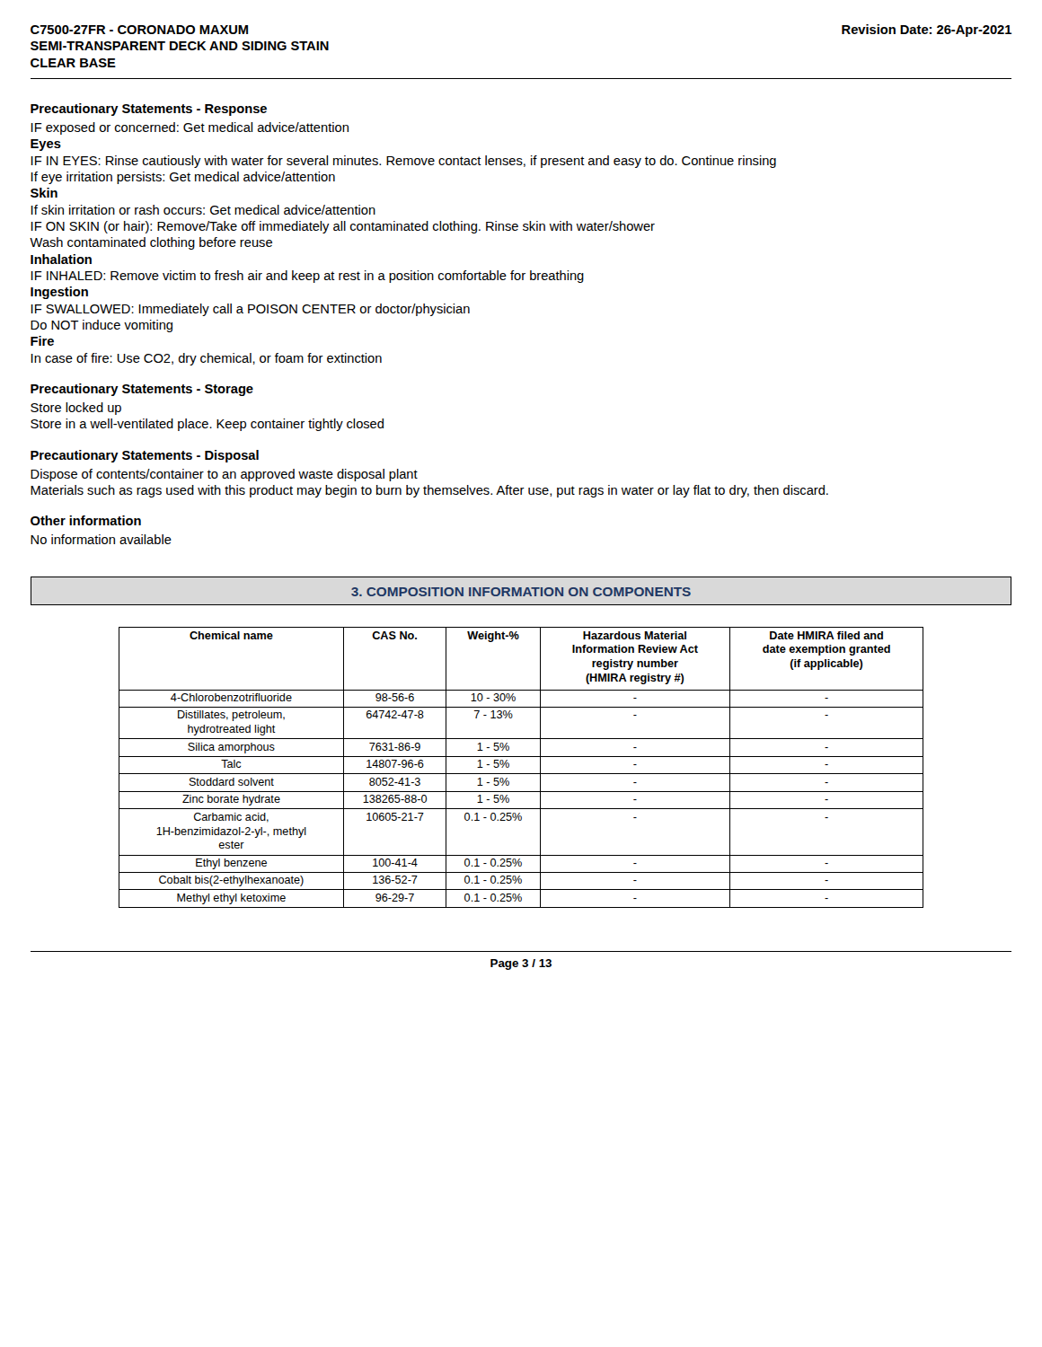C7500-27FR - CORONADO MAXUM SEMI-TRANSPARENT DECK AND SIDING STAIN CLEAR BASE
Revision Date: 26-Apr-2021
Precautionary Statements - Response
IF exposed or concerned: Get medical advice/attention
Eyes
IF IN EYES: Rinse cautiously with water for several minutes. Remove contact lenses, if present and easy to do. Continue rinsing
If eye irritation persists: Get medical advice/attention
Skin
If skin irritation or rash occurs: Get medical advice/attention
IF ON SKIN (or hair): Remove/Take off immediately all contaminated clothing. Rinse skin with water/shower
Wash contaminated clothing before reuse
Inhalation
IF INHALED: Remove victim to fresh air and keep at rest in a position comfortable for breathing
Ingestion
IF SWALLOWED: Immediately call a POISON CENTER or doctor/physician
Do NOT induce vomiting
Fire
In case of fire: Use CO2, dry chemical, or foam for extinction
Precautionary Statements - Storage
Store locked up
Store in a well-ventilated place. Keep container tightly closed
Precautionary Statements - Disposal
Dispose of contents/container to an approved waste disposal plant
Materials such as rags used with this product may begin to burn by themselves. After use, put rags in water or lay flat to dry, then discard.
Other information
No information available
3. COMPOSITION INFORMATION ON COMPONENTS
| Chemical name | CAS No. | Weight-% | Hazardous Material Information Review Act registry number (HMIRA registry #) | Date HMIRA filed and date exemption granted (if applicable) |
| --- | --- | --- | --- | --- |
| 4-Chlorobenzotrifluoride | 98-56-6 | 10 - 30% | - | - |
| Distillates, petroleum, hydrotreated light | 64742-47-8 | 7 - 13% | - | - |
| Silica amorphous | 7631-86-9 | 1 - 5% | - | - |
| Talc | 14807-96-6 | 1 - 5% | - | - |
| Stoddard solvent | 8052-41-3 | 1 - 5% | - | - |
| Zinc borate hydrate | 138265-88-0 | 1 - 5% | - | - |
| Carbamic acid, 1H-benzimidazol-2-yl-, methyl ester | 10605-21-7 | 0.1 - 0.25% | - | - |
| Ethyl benzene | 100-41-4 | 0.1 - 0.25% | - | - |
| Cobalt bis(2-ethylhexanoate) | 136-52-7 | 0.1 - 0.25% | - | - |
| Methyl ethyl ketoxime | 96-29-7 | 0.1 - 0.25% | - | - |
Page 3 / 13